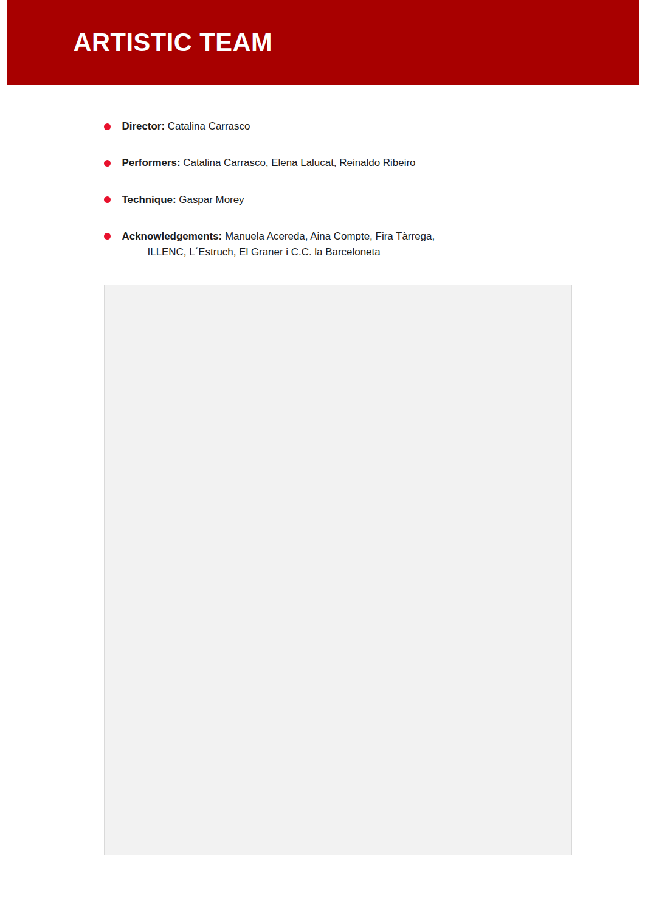ARTISTIC TEAM
Director: Catalina Carrasco
Performers: Catalina Carrasco, Elena Lalucat, Reinaldo Ribeiro
Technique: Gaspar Morey
Acknowledgements: Manuela Acereda, Aina Compte, Fira Tàrrega, ILLENC, L´Estruch, El Graner i C.C. la Barceloneta